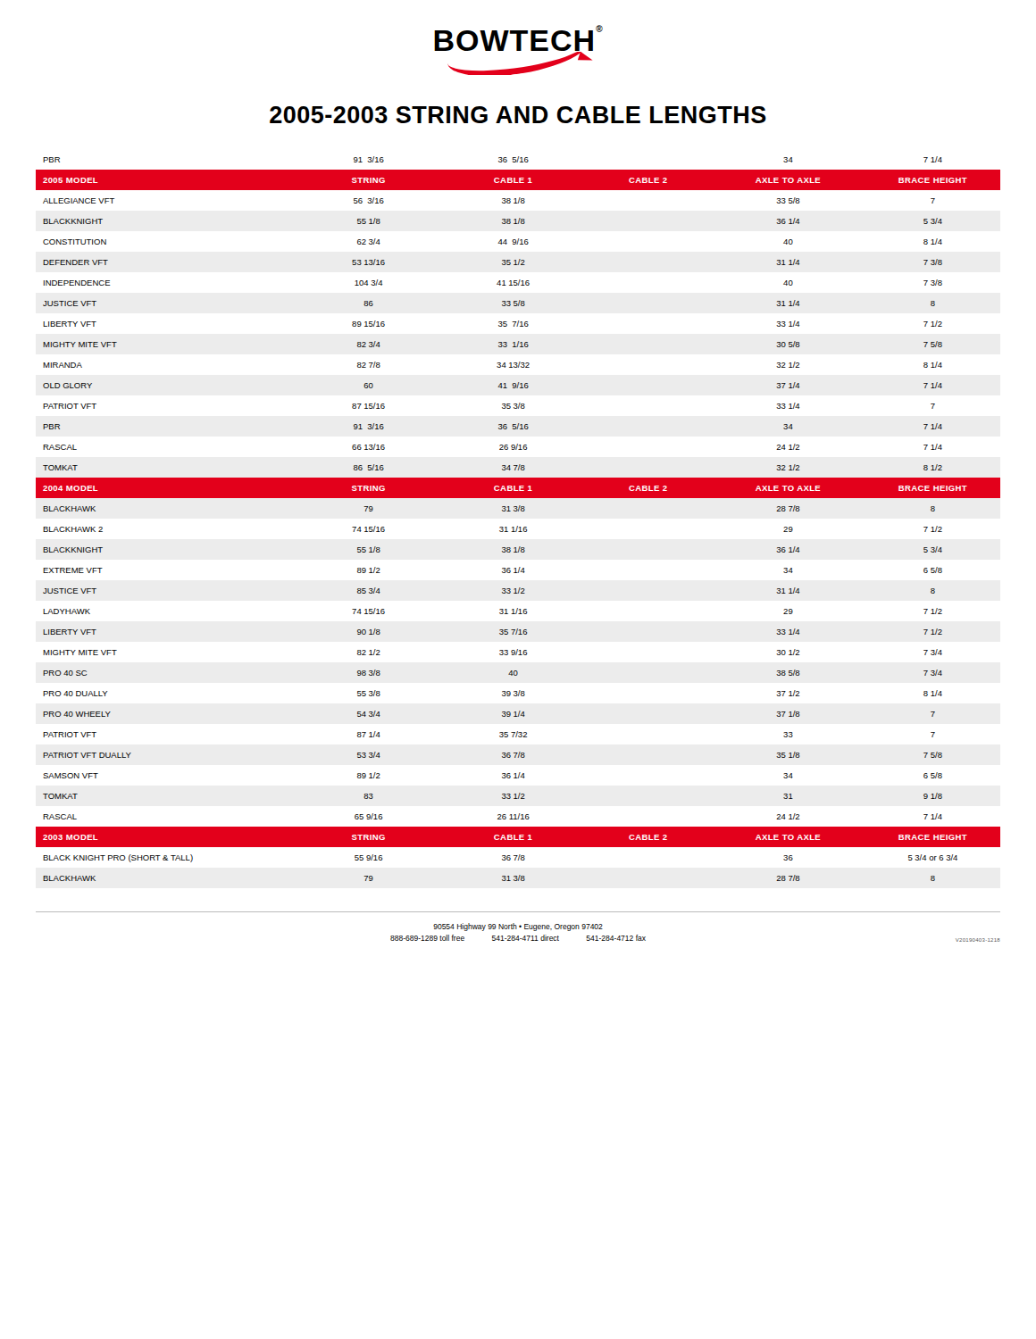BOWTECH®
2005-2003 String and Cable Lengths
| PBR | 91 3/16 | 36 5/16 | | 34 | 7 1/4 |
| 2005 MODEL | STRING | CABLE 1 | CABLE 2 | AXLE TO AXLE | BRACE HEIGHT |
| ALLEGIANCE VFT | 56 3/16 | 38 1/8 | | 33 5/8 | 7 |
| BLACKKNIGHT | 55 1/8 | 38 1/8 | | 36 1/4 | 5 3/4 |
| CONSTITUTION | 62 3/4 | 44 9/16 | | 40 | 8 1/4 |
| DEFENDER VFT | 53 13/16 | 35 1/2 | | 31 1/4 | 7 3/8 |
| INDEPENDENCE | 104 3/4 | 41 15/16 | | 40 | 7 3/8 |
| JUSTICE VFT | 86 | 33 5/8 | | 31 1/4 | 8 |
| LIBERTY VFT | 89 15/16 | 35 7/16 | | 33 1/4 | 7 1/2 |
| MIGHTY MITE VFT | 82 3/4 | 33 1/16 | | 30 5/8 | 7 5/8 |
| MIRANDA | 82 7/8 | 34 13/32 | | 32 1/2 | 8 1/4 |
| OLD GLORY | 60 | 41 9/16 | | 37 1/4 | 7 1/4 |
| PATRIOT VFT | 87 15/16 | 35 3/8 | | 33 1/4 | 7 |
| PBR | 91 3/16 | 36 5/16 | | 34 | 7 1/4 |
| RASCAL | 66 13/16 | 26 9/16 | | 24 1/2 | 7 1/4 |
| TOMKAT | 86 5/16 | 34 7/8 | | 32 1/2 | 8 1/2 |
| 2004 MODEL | STRING | CABLE 1 | CABLE 2 | AXLE TO AXLE | BRACE HEIGHT |
| BLACKHAWK | 79 | 31 3/8 | | 28 7/8 | 8 |
| BLACKHAWK 2 | 74 15/16 | 31 1/16 | | 29 | 7 1/2 |
| BLACKKNIGHT | 55 1/8 | 38 1/8 | | 36 1/4 | 5 3/4 |
| EXTREME VFT | 89 1/2 | 36 1/4 | | 34 | 6 5/8 |
| JUSTICE VFT | 85 3/4 | 33 1/2 | | 31 1/4 | 8 |
| LADYHAWK | 74 15/16 | 31 1/16 | | 29 | 7 1/2 |
| LIBERTY VFT | 90 1/8 | 35 7/16 | | 33 1/4 | 7 1/2 |
| MIGHTY MITE VFT | 82 1/2 | 33 9/16 | | 30 1/2 | 7 3/4 |
| PRO 40 SC | 98 3/8 | 40 | | 38 5/8 | 7 3/4 |
| PRO 40 DUALLY | 55 3/8 | 39 3/8 | | 37 1/2 | 8 1/4 |
| PRO 40 WHEELY | 54 3/4 | 39 1/4 | | 37 1/8 | 7 |
| PATRIOT VFT | 87 1/4 | 35 7/32 | | 33 | 7 |
| PATRIOT VFT DUALLY | 53 3/4 | 36 7/8 | | 35 1/8 | 7 5/8 |
| SAMSON VFT | 89 1/2 | 36 1/4 | | 34 | 6 5/8 |
| TOMKAT | 83 | 33 1/2 | | 31 | 9 1/8 |
| RASCAL | 65 9/16 | 26 11/16 | | 24 1/2 | 7 1/4 |
| 2003 MODEL | STRING | CABLE 1 | CABLE 2 | AXLE TO AXLE | BRACE HEIGHT |
| BLACK KNIGHT PRO (SHORT & TALL) | 55 9/16 | 36 7/8 | | 36 | 5 3/4 or 6 3/4 |
| BLACKHAWK | 79 | 31 3/8 | | 28 7/8 | 8 |
90554 Highway 99 North • Eugene, Oregon 97402
888-689-1289 toll free 541-284-4711 direct 541-284-4712 fax
V20190403-1218